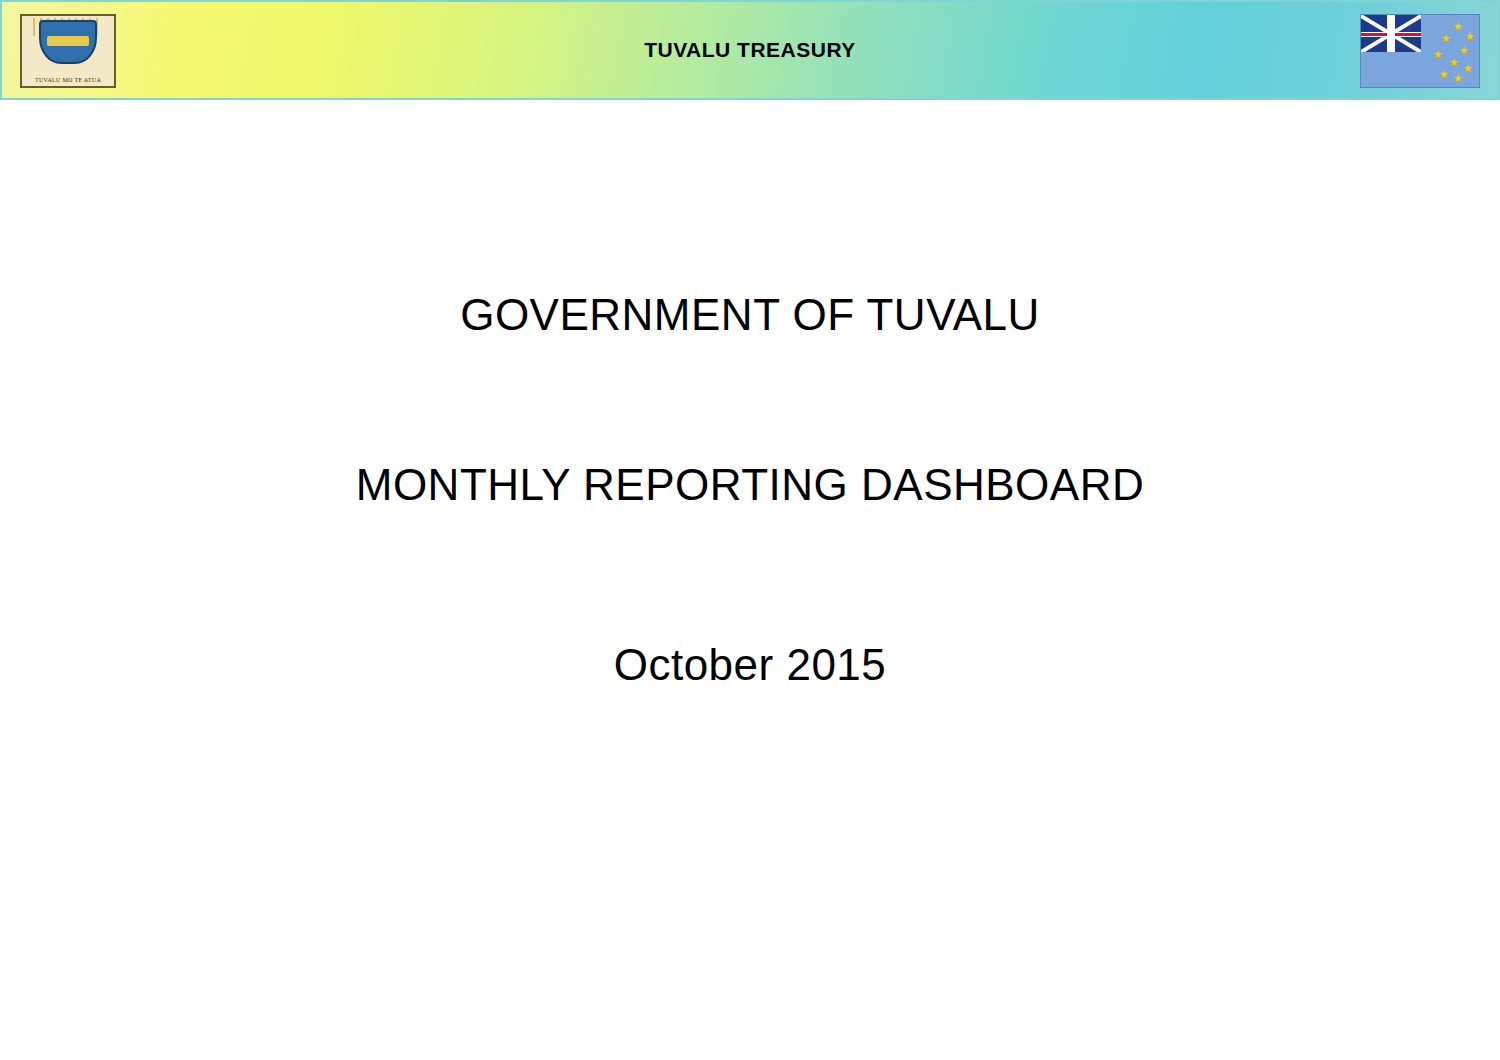TUVALU MO TE ATUA
TUVALU TREASURY
★★★ ★★★ ★★★
GOVERNMENT OF TUVALU
MONTHLY REPORTING DASHBOARD
October 2015